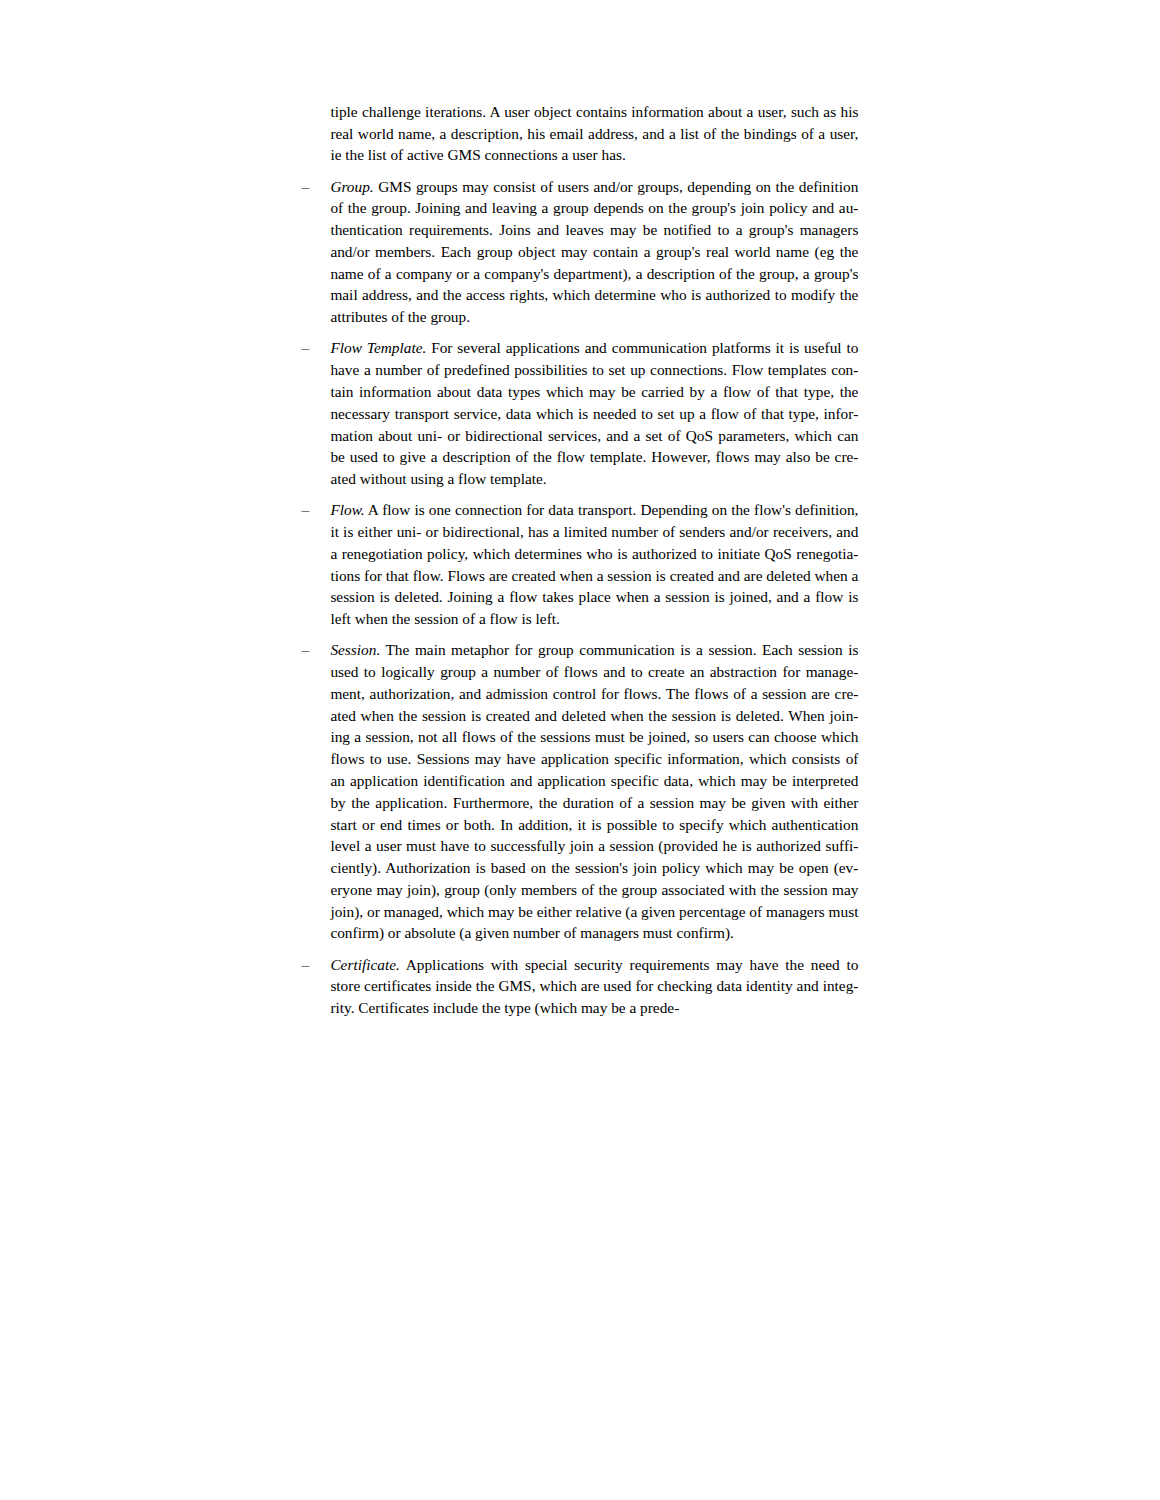tiple challenge iterations. A user object contains information about a user, such as his real world name, a description, his email address, and a list of the bindings of a user, ie the list of active GMS connections a user has.
Group. GMS groups may consist of users and/or groups, depending on the definition of the group. Joining and leaving a group depends on the group's join policy and authentication requirements. Joins and leaves may be notified to a group's managers and/or members. Each group object may contain a group's real world name (eg the name of a company or a company's department), a description of the group, a group's mail address, and the access rights, which determine who is authorized to modify the attributes of the group.
Flow Template. For several applications and communication platforms it is useful to have a number of predefined possibilities to set up connections. Flow templates contain information about data types which may be carried by a flow of that type, the necessary transport service, data which is needed to set up a flow of that type, information about uni- or bidirectional services, and a set of QoS parameters, which can be used to give a description of the flow template. However, flows may also be created without using a flow template.
Flow. A flow is one connection for data transport. Depending on the flow's definition, it is either uni- or bidirectional, has a limited number of senders and/or receivers, and a renegotiation policy, which determines who is authorized to initiate QoS renegotiations for that flow. Flows are created when a session is created and are deleted when a session is deleted. Joining a flow takes place when a session is joined, and a flow is left when the session of a flow is left.
Session. The main metaphor for group communication is a session. Each session is used to logically group a number of flows and to create an abstraction for management, authorization, and admission control for flows. The flows of a session are created when the session is created and deleted when the session is deleted. When joining a session, not all flows of the sessions must be joined, so users can choose which flows to use. Sessions may have application specific information, which consists of an application identification and application specific data, which may be interpreted by the application. Furthermore, the duration of a session may be given with either start or end times or both. In addition, it is possible to specify which authentication level a user must have to successfully join a session (provided he is authorized sufficiently). Authorization is based on the session's join policy which may be open (everyone may join), group (only members of the group associated with the session may join), or managed, which may be either relative (a given percentage of managers must confirm) or absolute (a given number of managers must confirm).
Certificate. Applications with special security requirements may have the need to store certificates inside the GMS, which are used for checking data identity and integrity. Certificates include the type (which may be a prede-